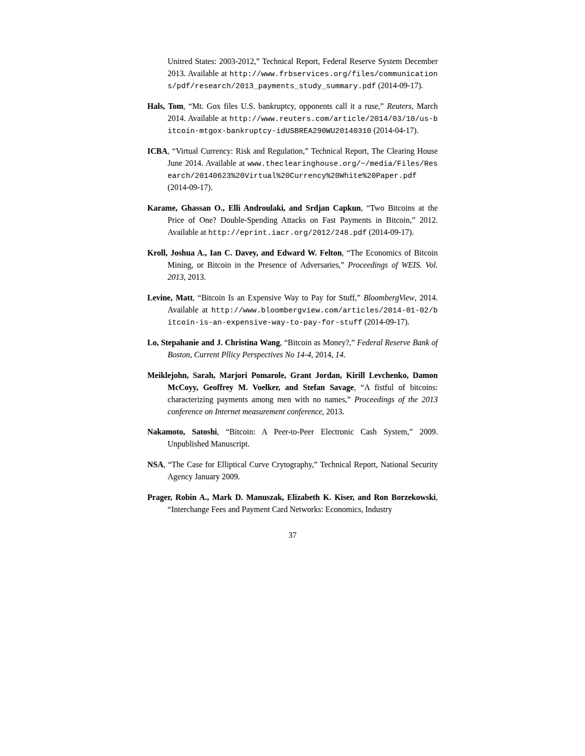Unitred States: 2003-2012,” Technical Report, Federal Reserve System December 2013. Available at http://www.frbservices.org/files/communications/pdf/research/2013_payments_study_summary.pdf (2014-09-17).
Hals, Tom, “Mt. Gox files U.S. bankruptcy, opponents call it a ruse,” Reuters, March 2014. Available at http://www.reuters.com/article/2014/03/10/us-bitcoin-mtgox-bankruptcy-idUSBREA290WU20140310 (2014-04-17).
ICBA, “Virtual Currency: Risk and Regulation,” Technical Report, The Clearing House June 2014. Available at www.theclearinghouse.org/~/media/Files/Research/20140623%20Virtual%20Currency%20White%20Paper.pdf (2014-09-17).
Karame, Ghassan O., Elli Androulaki, and Srdjan Capkun, “Two Bitcoins at the Price of One? Double-Spending Attacks on Fast Payments in Bitcoin,” 2012. Available at http://eprint.iacr.org/2012/248.pdf (2014-09-17).
Kroll, Joshua A., Ian C. Davey, and Edward W. Felton, “The Economics of Bitcoin Mining, or Bitcoin in the Presence of Adversaries,” Proceedings of WEIS. Vol. 2013, 2013.
Levine, Matt, “Bitcoin Is an Expensive Way to Pay for Stuff,” BloombergView, 2014. Available at http://www.bloombergview.com/articles/2014-01-02/bitcoin-is-an-expensive-way-to-pay-for-stuff (2014-09-17).
Lo, Stepahanie and J. Christina Wang, “Bitcoin as Money?,” Federal Reserve Bank of Boston, Current Pllicy Perspectives No 14-4, 2014, 14.
Meiklejohn, Sarah, Marjori Pomarole, Grant Jordan, Kirill Levchenko, Damon McCoyy, Geoffrey M. Voelker, and Stefan Savage, “A fistful of bitcoins: characterizing payments among men with no names,” Proceedings of the 2013 conference on Internet measurement conference, 2013.
Nakamoto, Satoshi, “Bitcoin: A Peer-to-Peer Electronic Cash System,” 2009. Unpublished Manuscript.
NSA, “The Case for Elliptical Curve Crytography,” Technical Report, National Security Agency January 2009.
Prager, Robin A., Mark D. Manuszak, Elizabeth K. Kiser, and Ron Borzekowski, “Interchange Fees and Payment Card Networks: Economics, Industry
37